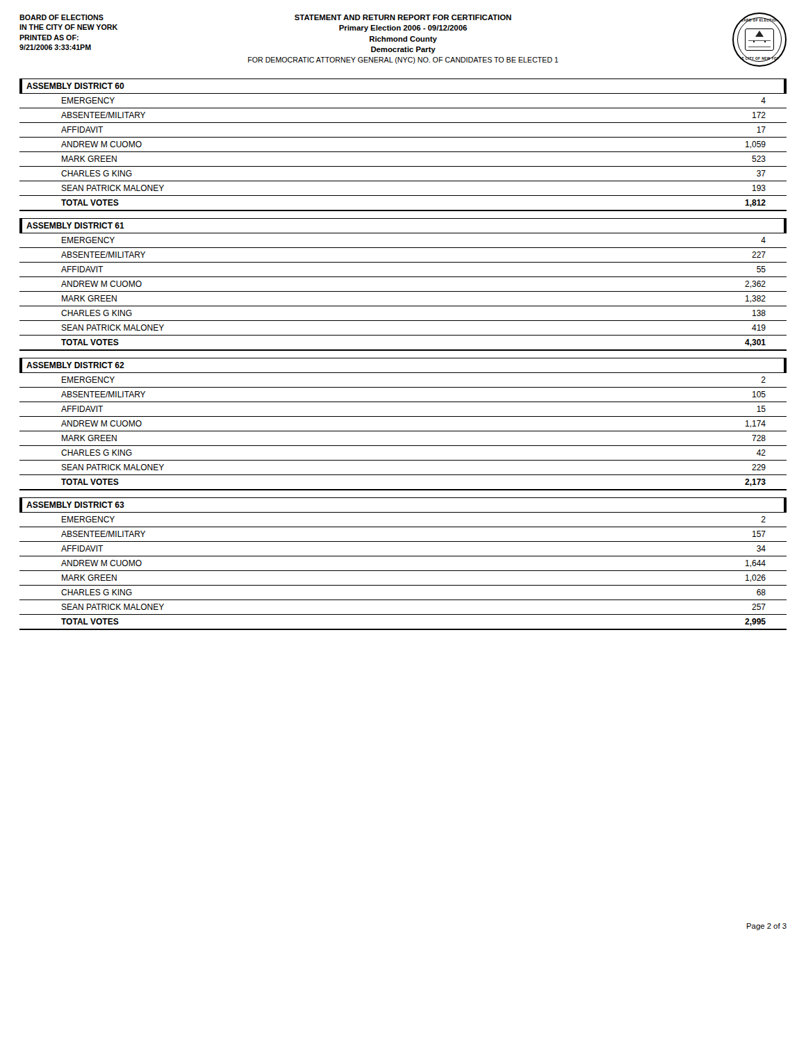BOARD OF ELECTIONS
IN THE CITY OF NEW YORK
PRINTED AS OF:
9/21/2006 3:33:41PM
STATEMENT AND RETURN REPORT FOR CERTIFICATION
Primary Election 2006 - 09/12/2006
Richmond County
Democratic Party
FOR DEMOCRATIC ATTORNEY GENERAL (NYC) NO. OF CANDIDATES TO BE ELECTED 1
BOARD OF ELECTIONS
THE CITY OF NEW YORK
ASSEMBLY DISTRICT 60
| EMERGENCY | 4 |
| ABSENTEE/MILITARY | 172 |
| AFFIDAVIT | 17 |
| ANDREW M CUOMO | 1,059 |
| MARK GREEN | 523 |
| CHARLES G KING | 37 |
| SEAN PATRICK MALONEY | 193 |
| TOTAL VOTES | 1,812 |
ASSEMBLY DISTRICT 61
| EMERGENCY | 4 |
| ABSENTEE/MILITARY | 227 |
| AFFIDAVIT | 55 |
| ANDREW M CUOMO | 2,362 |
| MARK GREEN | 1,382 |
| CHARLES G KING | 138 |
| SEAN PATRICK MALONEY | 419 |
| TOTAL VOTES | 4,301 |
ASSEMBLY DISTRICT 62
| EMERGENCY | 2 |
| ABSENTEE/MILITARY | 105 |
| AFFIDAVIT | 15 |
| ANDREW M CUOMO | 1,174 |
| MARK GREEN | 728 |
| CHARLES G KING | 42 |
| SEAN PATRICK MALONEY | 229 |
| TOTAL VOTES | 2,173 |
ASSEMBLY DISTRICT 63
| EMERGENCY | 2 |
| ABSENTEE/MILITARY | 157 |
| AFFIDAVIT | 34 |
| ANDREW M CUOMO | 1,644 |
| MARK GREEN | 1,026 |
| CHARLES G KING | 68 |
| SEAN PATRICK MALONEY | 257 |
| TOTAL VOTES | 2,995 |
Page 2 of 3